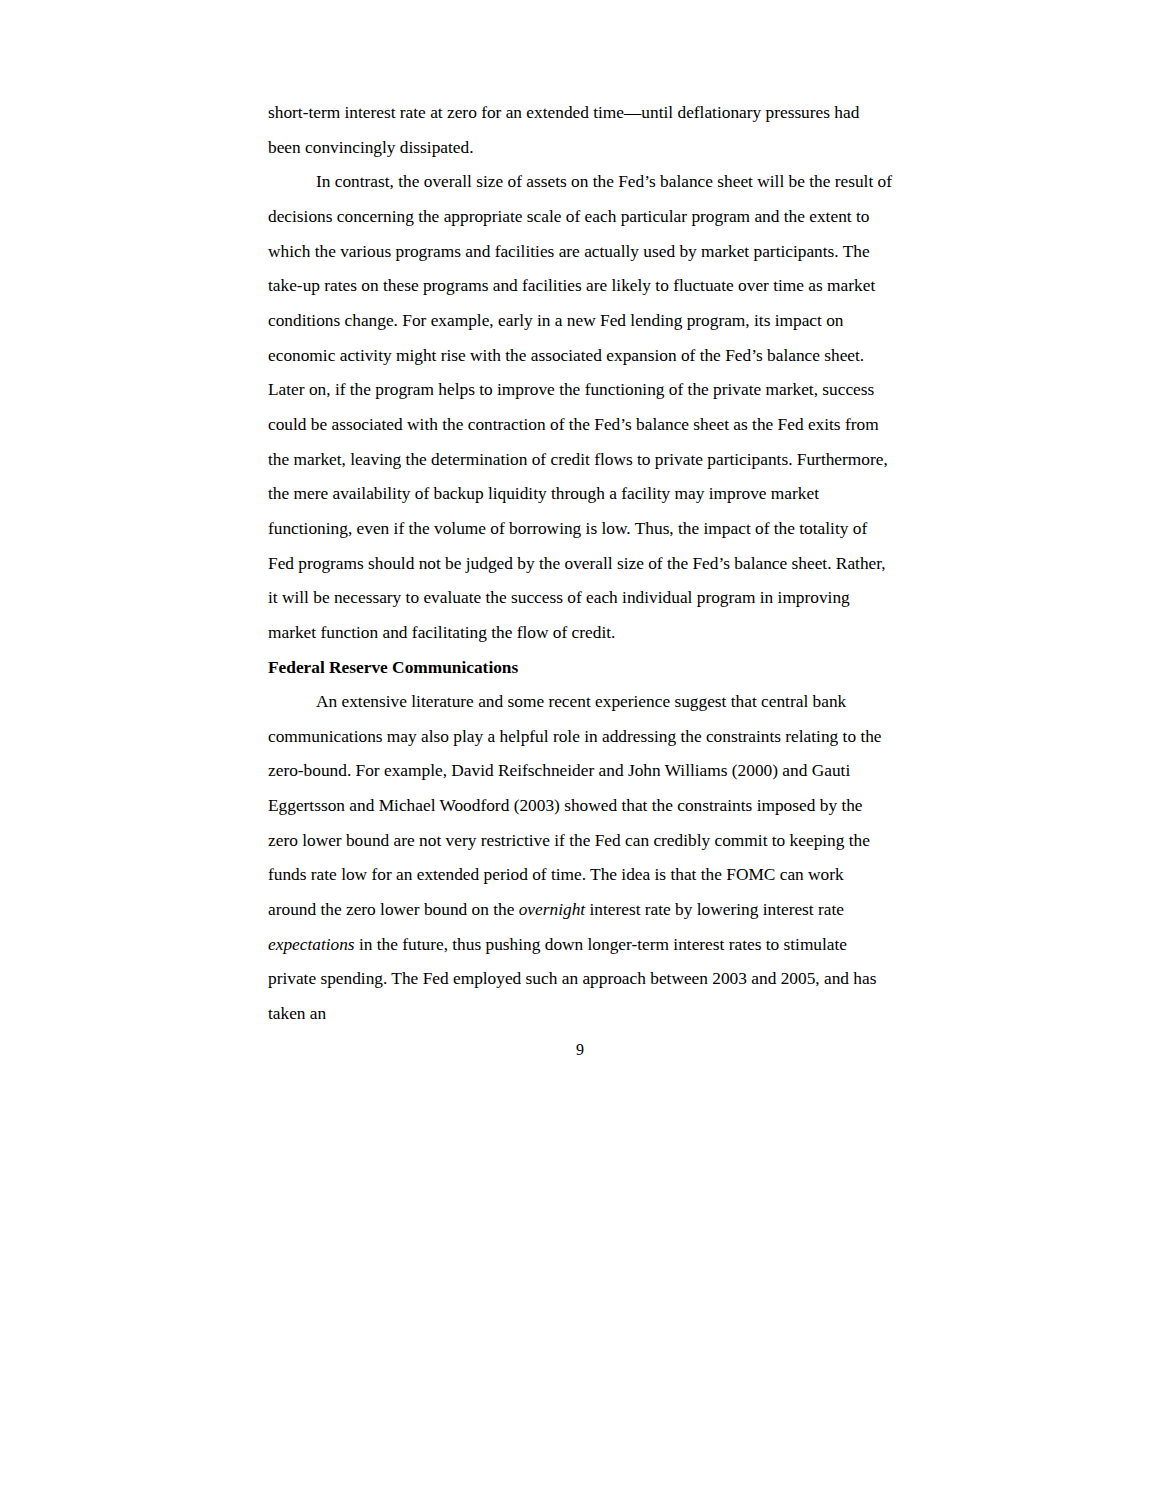short-term interest rate at zero for an extended time—until deflationary pressures had been convincingly dissipated.
In contrast, the overall size of assets on the Fed’s balance sheet will be the result of decisions concerning the appropriate scale of each particular program and the extent to which the various programs and facilities are actually used by market participants. The take-up rates on these programs and facilities are likely to fluctuate over time as market conditions change. For example, early in a new Fed lending program, its impact on economic activity might rise with the associated expansion of the Fed’s balance sheet. Later on, if the program helps to improve the functioning of the private market, success could be associated with the contraction of the Fed’s balance sheet as the Fed exits from the market, leaving the determination of credit flows to private participants. Furthermore, the mere availability of backup liquidity through a facility may improve market functioning, even if the volume of borrowing is low. Thus, the impact of the totality of Fed programs should not be judged by the overall size of the Fed’s balance sheet. Rather, it will be necessary to evaluate the success of each individual program in improving market function and facilitating the flow of credit.
Federal Reserve Communications
An extensive literature and some recent experience suggest that central bank communications may also play a helpful role in addressing the constraints relating to the zero-bound. For example, David Reifschneider and John Williams (2000) and Gauti Eggertsson and Michael Woodford (2003) showed that the constraints imposed by the zero lower bound are not very restrictive if the Fed can credibly commit to keeping the funds rate low for an extended period of time. The idea is that the FOMC can work around the zero lower bound on the overnight interest rate by lowering interest rate expectations in the future, thus pushing down longer-term interest rates to stimulate private spending. The Fed employed such an approach between 2003 and 2005, and has taken an
9